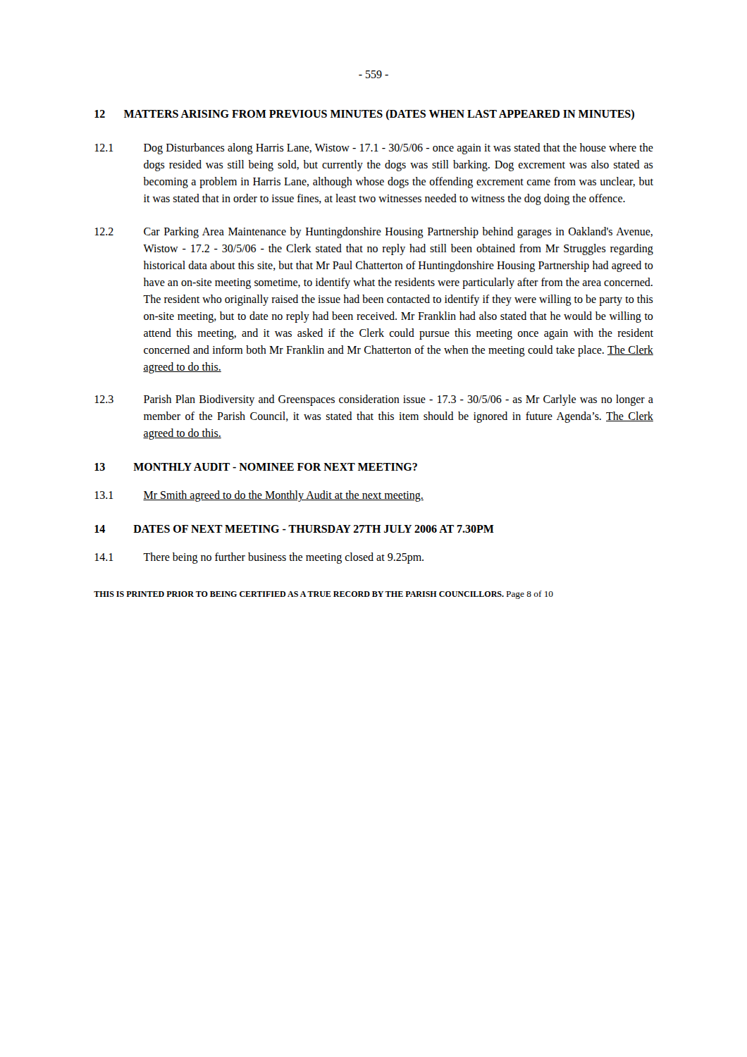- 559 -
12 MATTERS ARISING FROM PREVIOUS MINUTES (DATES WHEN LAST APPEARED IN MINUTES)
12.1
Dog Disturbances along Harris Lane, Wistow - 17.1 - 30/5/06 - once again it was stated that the house where the dogs resided was still being sold, but currently the dogs was still barking. Dog excrement was also stated as becoming a problem in Harris Lane, although whose dogs the offending excrement came from was unclear, but it was stated that in order to issue fines, at least two witnesses needed to witness the dog doing the offence.
12.2
Car Parking Area Maintenance by Huntingdonshire Housing Partnership behind garages in Oakland's Avenue, Wistow - 17.2 - 30/5/06 - the Clerk stated that no reply had still been obtained from Mr Struggles regarding historical data about this site, but that Mr Paul Chatterton of Huntingdonshire Housing Partnership had agreed to have an on-site meeting sometime, to identify what the residents were particularly after from the area concerned. The resident who originally raised the issue had been contacted to identify if they were willing to be party to this on-site meeting, but to date no reply had been received. Mr Franklin had also stated that he would be willing to attend this meeting, and it was asked if the Clerk could pursue this meeting once again with the resident concerned and inform both Mr Franklin and Mr Chatterton of the when the meeting could take place. The Clerk agreed to do this.
12.3
Parish Plan Biodiversity and Greenspaces consideration issue - 17.3 - 30/5/06 - as Mr Carlyle was no longer a member of the Parish Council, it was stated that this item should be ignored in future Agenda’s. The Clerk agreed to do this.
13 MONTHLY AUDIT - NOMINEE FOR NEXT MEETING?
13.1
Mr Smith agreed to do the Monthly Audit at the next meeting.
14 DATES OF NEXT MEETING - THURSDAY 27TH JULY 2006 AT 7.30PM
14.1
There being no further business the meeting closed at 9.25pm.
THIS IS PRINTED PRIOR TO BEING CERTIFIED AS A TRUE RECORD BY THE PARISH COUNCILLORS. Page 8 of 10